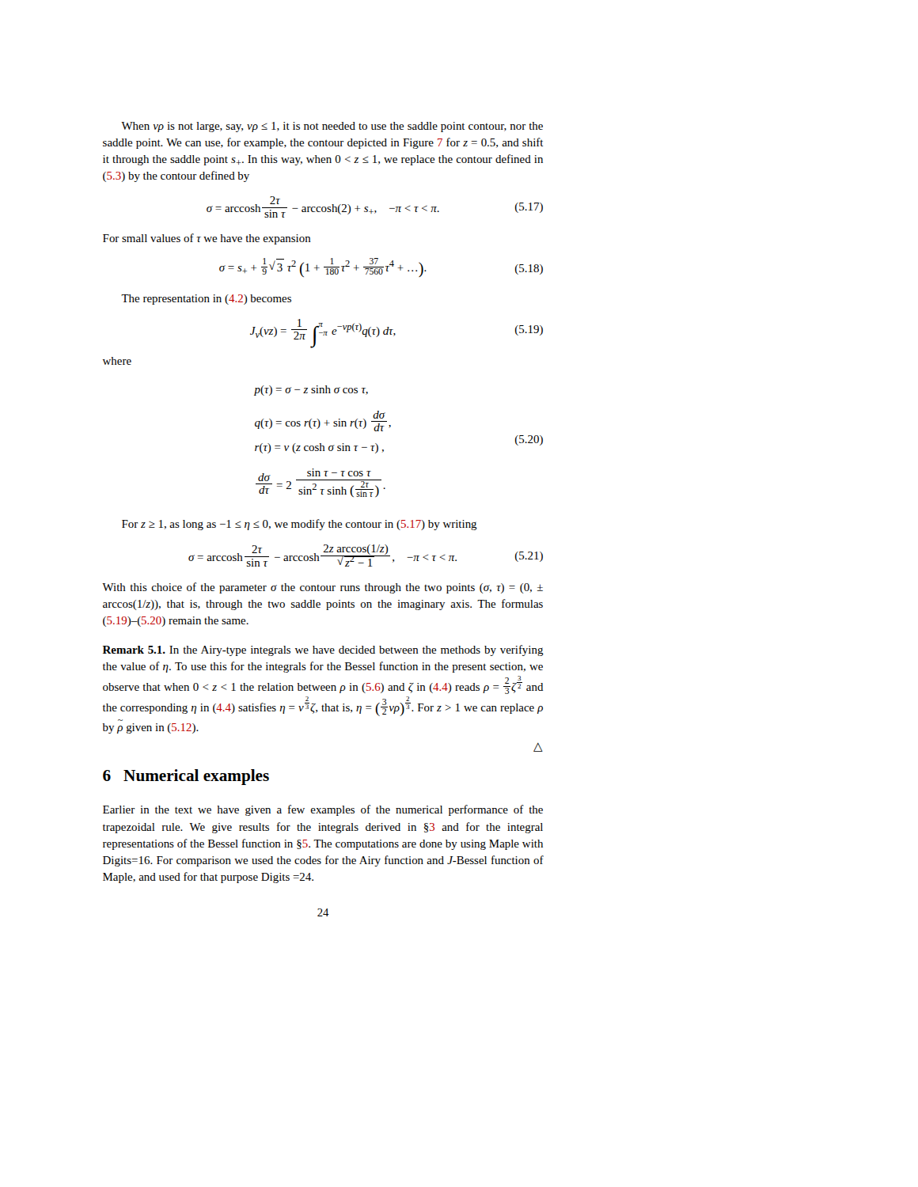When νρ is not large, say, νρ ≤ 1, it is not needed to use the saddle point contour, nor the saddle point. We can use, for example, the contour depicted in Figure 7 for z = 0.5, and shift it through the saddle point s+. In this way, when 0 < z ≤ 1, we replace the contour defined in (5.3) by the contour defined by
σ = arccosh 2τ sin τ − arccosh(2) + s+, −π < τ < π. (5.17)
For small values of τ we have the expansion
σ = s+ + 193 τ2 (1 + 1180 τ2 + 377560 τ4 + …). (5.18)
The representation in (4.2) becomes
Jν(νz) = 12π ∫π−π e−νp(τ)q(τ) dτ, (5.19)
where
p(τ) = σ − z sinh σ cos τ, q(τ) = cos r(τ) + sin r(τ) dσ dτ, r(τ) = ν (z cosh σ sin τ − τ) , dσ dτ = 2 sin τ − τ cos τ sin2 τ sinh (2τ sin τ). (5.20)
For z ≥ 1, as long as −1 ≤ η ≤ 0, we modify the contour in (5.17) by writing
σ = arccosh 2τ sin τ − arccosh 2z arccos(1/z) z2 − 1, −π < τ < π. (5.21)
With this choice of the parameter σ the contour runs through the two points (σ, τ) = (0, ± arccos(1/z)), that is, through the two saddle points on the imaginary axis. The formulas (5.19)–(5.20) remain the same.
Remark 5.1. In the Airy-type integrals we have decided between the methods by verifying the value of η. To use this for the integrals for the Bessel function in the present section, we observe that when 0 < z < 1 the relation between ρ in (5.6) and ζ in (4.4) reads ρ = 23 ζ32 and the corresponding η in (4.4) satisfies η = ν23ζ, that is, η = (32 νρ)23. For z > 1 we can replace ρ by ~ρ given in (5.12).
△
6 Numerical examples
Earlier in the text we have given a few examples of the numerical performance of the trapezoidal rule. We give results for the integrals derived in §3 and for the integral representations of the Bessel function in §5. The computations are done by using Maple with Digits=16. For comparison we used the codes for the Airy function and J-Bessel function of Maple, and used for that purpose Digits =24.
24